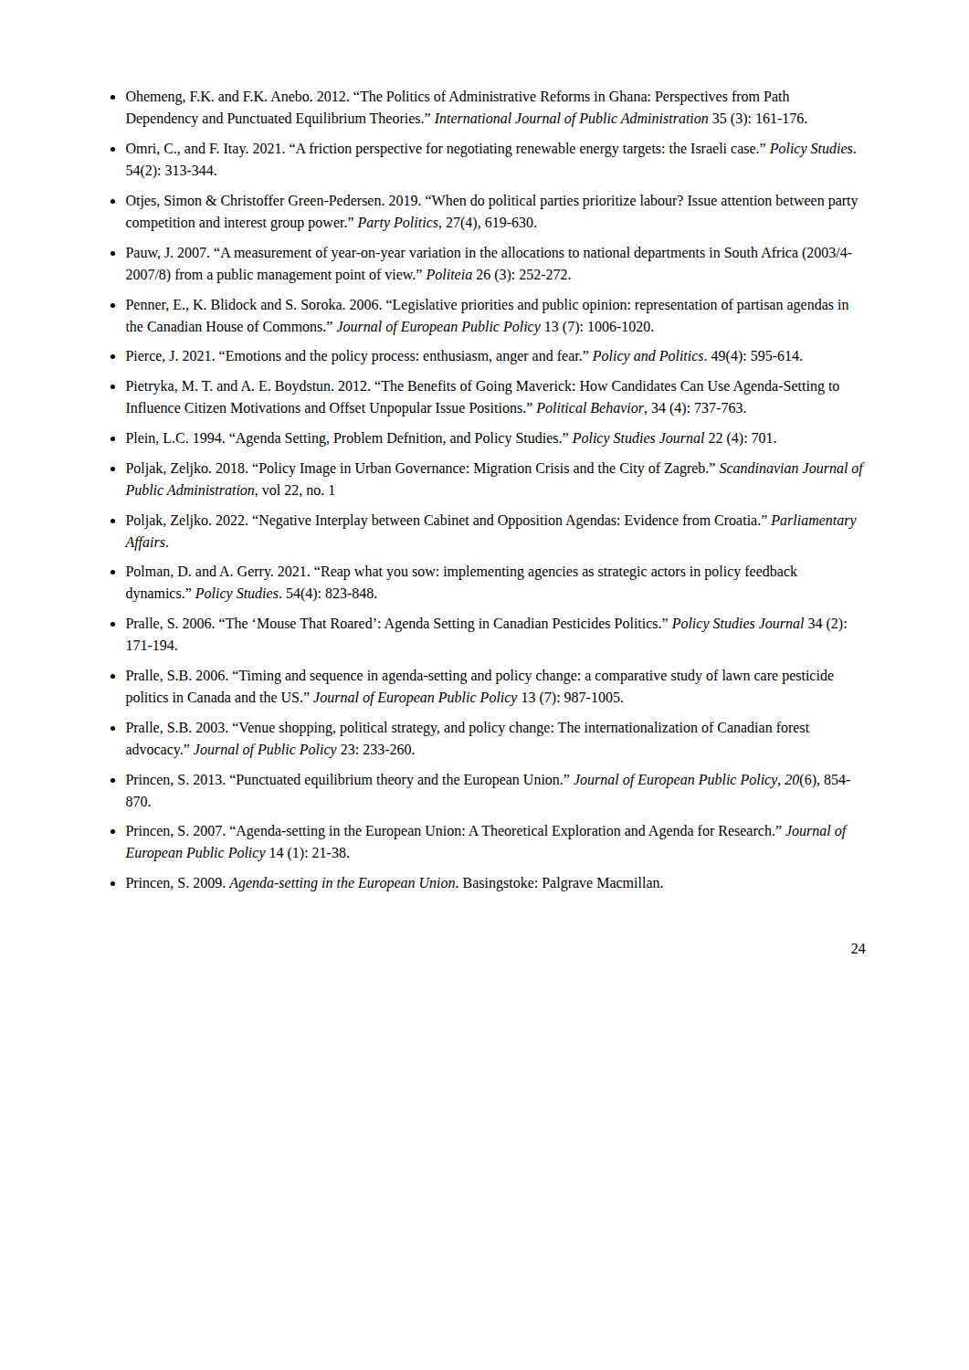Ohemeng, F.K. and F.K. Anebo. 2012. “The Politics of Administrative Reforms in Ghana: Perspectives from Path Dependency and Punctuated Equilibrium Theories.” International Journal of Public Administration 35 (3): 161-176.
Omri, C., and F. Itay. 2021. “A friction perspective for negotiating renewable energy targets: the Israeli case.” Policy Studies. 54(2): 313-344.
Otjes, Simon & Christoffer Green-Pedersen. 2019. “When do political parties prioritize labour? Issue attention between party competition and interest group power.” Party Politics, 27(4), 619-630.
Pauw, J. 2007. “A measurement of year-on-year variation in the allocations to national departments in South Africa (2003/4-2007/8) from a public management point of view.” Politeia 26 (3): 252-272.
Penner, E., K. Blidock and S. Soroka. 2006. “Legislative priorities and public opinion: representation of partisan agendas in the Canadian House of Commons.” Journal of European Public Policy 13 (7): 1006-1020.
Pierce, J. 2021. “Emotions and the policy process: enthusiasm, anger and fear.” Policy and Politics. 49(4): 595-614.
Pietryka, M. T. and A. E. Boydstun. 2012. “The Benefits of Going Maverick: How Candidates Can Use Agenda-Setting to Influence Citizen Motivations and Offset Unpopular Issue Positions.” Political Behavior, 34 (4): 737-763.
Plein, L.C. 1994. “Agenda Setting, Problem Defnition, and Policy Studies.” Policy Studies Journal 22 (4): 701.
Poljak, Zeljko. 2018. “Policy Image in Urban Governance: Migration Crisis and the City of Zagreb.” Scandinavian Journal of Public Administration, vol 22, no. 1
Poljak, Zeljko. 2022. “Negative Interplay between Cabinet and Opposition Agendas: Evidence from Croatia.” Parliamentary Affairs.
Polman, D. and A. Gerry. 2021. “Reap what you sow: implementing agencies as strategic actors in policy feedback dynamics.” Policy Studies. 54(4): 823-848.
Pralle, S. 2006. “The ‘Mouse That Roared’: Agenda Setting in Canadian Pesticides Politics.” Policy Studies Journal 34 (2): 171-194.
Pralle, S.B. 2006. “Timing and sequence in agenda-setting and policy change: a comparative study of lawn care pesticide politics in Canada and the US.” Journal of European Public Policy 13 (7): 987-1005.
Pralle, S.B. 2003. “Venue shopping, political strategy, and policy change: The internationalization of Canadian forest advocacy.” Journal of Public Policy 23: 233-260.
Princen, S. 2013. “Punctuated equilibrium theory and the European Union.” Journal of European Public Policy, 20(6), 854-870.
Princen, S. 2007. “Agenda-setting in the European Union: A Theoretical Exploration and Agenda for Research.” Journal of European Public Policy 14 (1): 21-38.
Princen, S. 2009. Agenda-setting in the European Union. Basingstoke: Palgrave Macmillan.
24